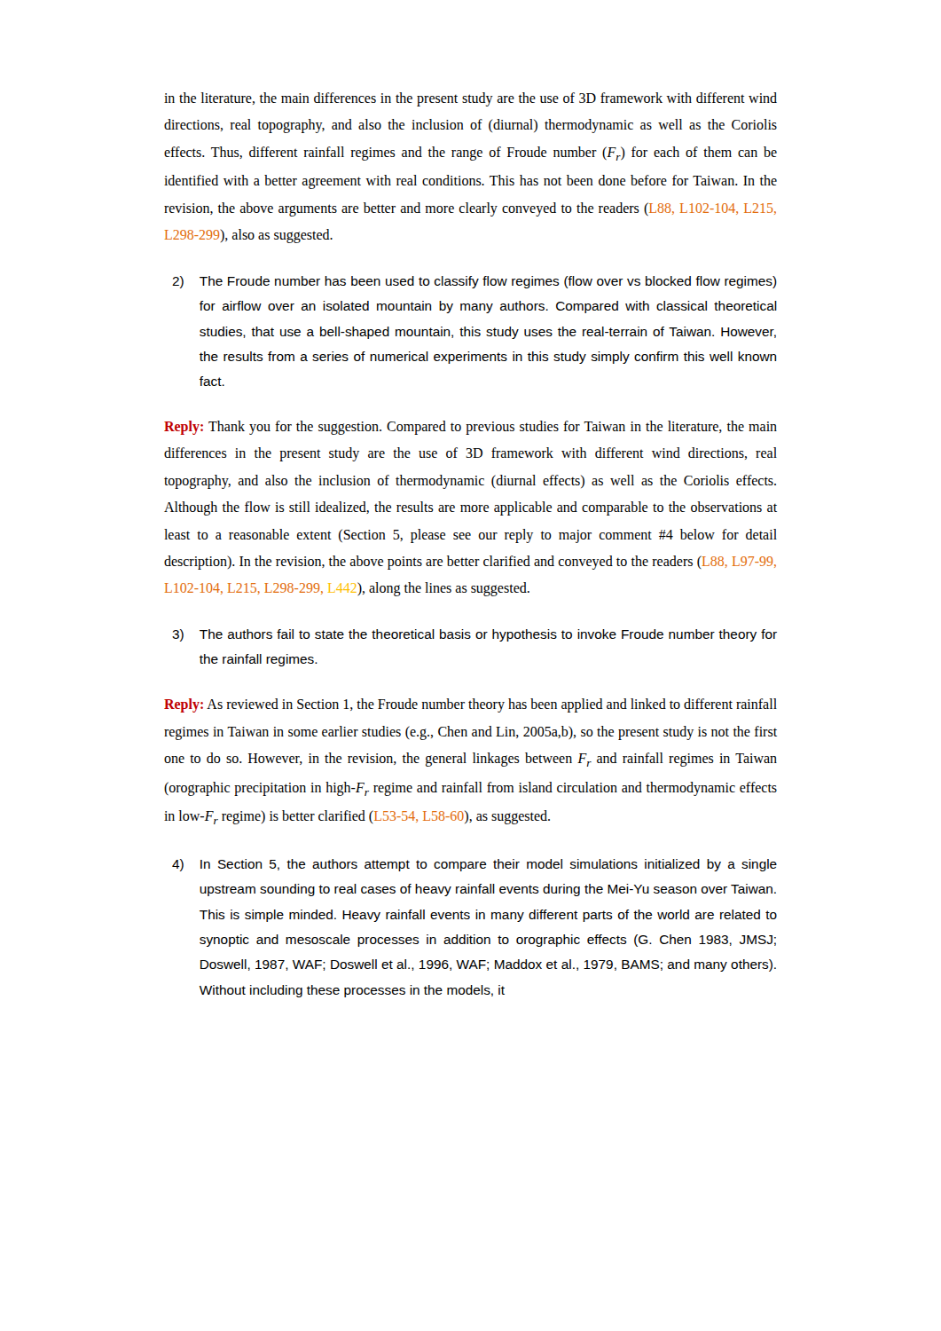in the literature, the main differences in the present study are the use of 3D framework with different wind directions, real topography, and also the inclusion of (diurnal) thermodynamic as well as the Coriolis effects. Thus, different rainfall regimes and the range of Froude number (Fr) for each of them can be identified with a better agreement with real conditions. This has not been done before for Taiwan. In the revision, the above arguments are better and more clearly conveyed to the readers (L88, L102-104, L215, L298-299), also as suggested.
2) The Froude number has been used to classify flow regimes (flow over vs blocked flow regimes) for airflow over an isolated mountain by many authors. Compared with classical theoretical studies, that use a bell-shaped mountain, this study uses the real-terrain of Taiwan. However, the results from a series of numerical experiments in this study simply confirm this well known fact.
Reply: Thank you for the suggestion. Compared to previous studies for Taiwan in the literature, the main differences in the present study are the use of 3D framework with different wind directions, real topography, and also the inclusion of thermodynamic (diurnal effects) as well as the Coriolis effects. Although the flow is still idealized, the results are more applicable and comparable to the observations at least to a reasonable extent (Section 5, please see our reply to major comment #4 below for detail description). In the revision, the above points are better clarified and conveyed to the readers (L88, L97-99, L102-104, L215, L298-299, L442), along the lines as suggested.
3) The authors fail to state the theoretical basis or hypothesis to invoke Froude number theory for the rainfall regimes.
Reply: As reviewed in Section 1, the Froude number theory has been applied and linked to different rainfall regimes in Taiwan in some earlier studies (e.g., Chen and Lin, 2005a,b), so the present study is not the first one to do so. However, in the revision, the general linkages between Fr and rainfall regimes in Taiwan (orographic precipitation in high-Fr regime and rainfall from island circulation and thermodynamic effects in low-Fr regime) is better clarified (L53-54, L58-60), as suggested.
4) In Section 5, the authors attempt to compare their model simulations initialized by a single upstream sounding to real cases of heavy rainfall events during the Mei-Yu season over Taiwan. This is simple minded. Heavy rainfall events in many different parts of the world are related to synoptic and mesoscale processes in addition to orographic effects (G. Chen 1983, JMSJ; Doswell, 1987, WAF; Doswell et al., 1996, WAF; Maddox et al., 1979, BAMS; and many others). Without including these processes in the models, it